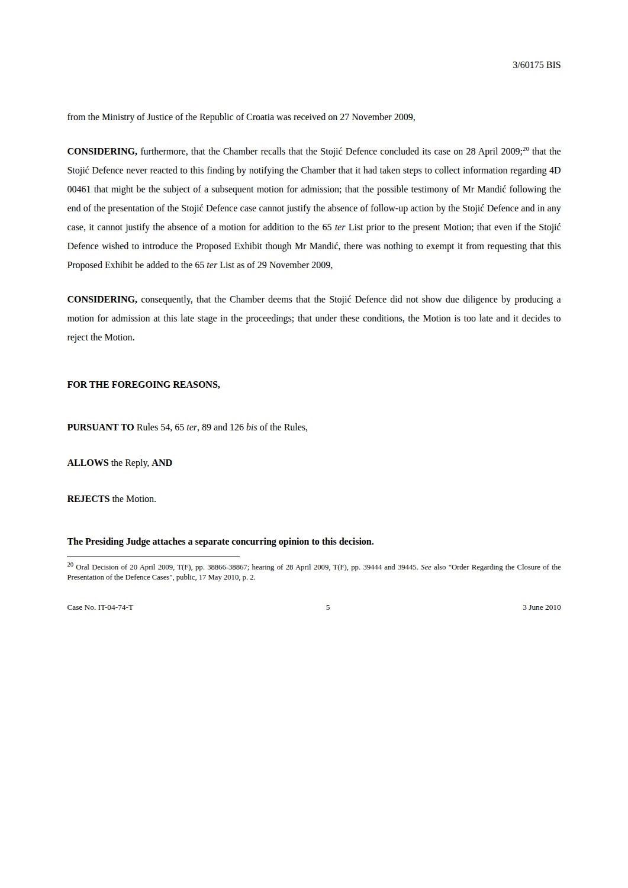3/60175 BIS
from the Ministry of Justice of the Republic of Croatia was received on 27 November 2009,
CONSIDERING, furthermore, that the Chamber recalls that the Stojić Defence concluded its case on 28 April 2009;20 that the Stojić Defence never reacted to this finding by notifying the Chamber that it had taken steps to collect information regarding 4D 00461 that might be the subject of a subsequent motion for admission; that the possible testimony of Mr Mandić following the end of the presentation of the Stojić Defence case cannot justify the absence of follow-up action by the Stojić Defence and in any case, it cannot justify the absence of a motion for addition to the 65 ter List prior to the present Motion; that even if the Stojić Defence wished to introduce the Proposed Exhibit though Mr Mandić, there was nothing to exempt it from requesting that this Proposed Exhibit be added to the 65 ter List as of 29 November 2009,
CONSIDERING, consequently, that the Chamber deems that the Stojić Defence did not show due diligence by producing a motion for admission at this late stage in the proceedings; that under these conditions, the Motion is too late and it decides to reject the Motion.
FOR THE FOREGOING REASONS,
PURSUANT TO Rules 54, 65 ter, 89 and 126 bis of the Rules,
ALLOWS the Reply, AND
REJECTS the Motion.
The Presiding Judge attaches a separate concurring opinion to this decision.
20 Oral Decision of 20 April 2009, T(F), pp. 38866-38867; hearing of 28 April 2009, T(F), pp. 39444 and 39445. See also "Order Regarding the Closure of the Presentation of the Defence Cases", public, 17 May 2010, p. 2.
Case No. IT-04-74-T 5 3 June 2010